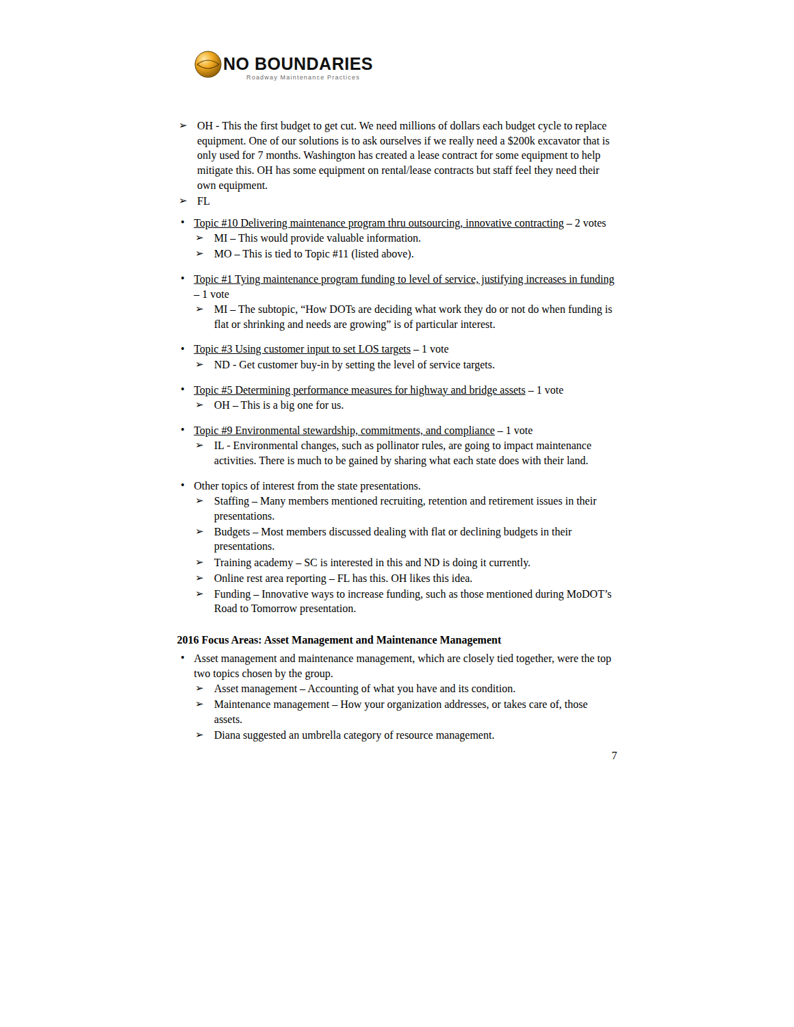NO BOUNDARIES Roadway Maintenance Practices
OH - This the first budget to get cut. We need millions of dollars each budget cycle to replace equipment. One of our solutions is to ask ourselves if we really need a $200k excavator that is only used for 7 months. Washington has created a lease contract for some equipment to help mitigate this. OH has some equipment on rental/lease contracts but staff feel they need their own equipment.
FL
Topic #10 Delivering maintenance program thru outsourcing, innovative contracting – 2 votes
MI – This would provide valuable information.
MO – This is tied to Topic #11 (listed above).
Topic #1 Tying maintenance program funding to level of service, justifying increases in funding – 1 vote
MI – The subtopic, “How DOTs are deciding what work they do or not do when funding is flat or shrinking and needs are growing” is of particular interest.
Topic #3 Using customer input to set LOS targets – 1 vote
ND - Get customer buy-in by setting the level of service targets.
Topic #5 Determining performance measures for highway and bridge assets – 1 vote
OH – This is a big one for us.
Topic #9 Environmental stewardship, commitments, and compliance – 1 vote
IL - Environmental changes, such as pollinator rules, are going to impact maintenance activities. There is much to be gained by sharing what each state does with their land.
Other topics of interest from the state presentations.
Staffing – Many members mentioned recruiting, retention and retirement issues in their presentations.
Budgets – Most members discussed dealing with flat or declining budgets in their presentations.
Training academy – SC is interested in this and ND is doing it currently.
Online rest area reporting – FL has this. OH likes this idea.
Funding – Innovative ways to increase funding, such as those mentioned during MoDOT’s Road to Tomorrow presentation.
2016 Focus Areas: Asset Management and Maintenance Management
Asset management and maintenance management, which are closely tied together, were the top two topics chosen by the group.
Asset management – Accounting of what you have and its condition.
Maintenance management – How your organization addresses, or takes care of, those assets.
Diana suggested an umbrella category of resource management.
7